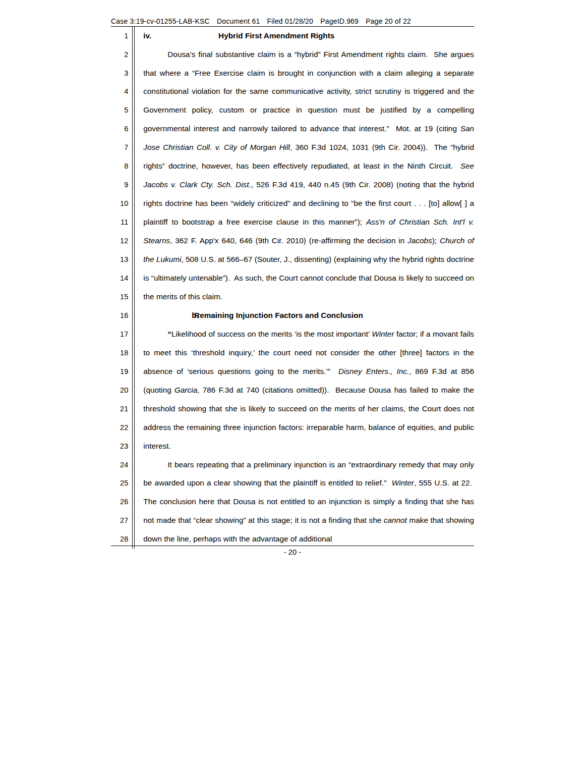Case 3:19-cv-01255-LAB-KSC Document 61 Filed 01/28/20 PageID.969 Page 20 of 22
1
2
3
4
5
6
7
8
9
10
11
12
13
14
15
16
17
18
19
20
21
22
23
24
25
26
27
28
iv. Hybrid First Amendment Rights
Dousa’s final substantive claim is a “hybrid” First Amendment rights claim. She argues that where a “Free Exercise claim is brought in conjunction with a claim alleging a separate constitutional violation for the same communicative activity, strict scrutiny is triggered and the Government policy, custom or practice in question must be justified by a compelling governmental interest and narrowly tailored to advance that interest.” Mot. at 19 (citing San Jose Christian Coll. v. City of Morgan Hill, 360 F.3d 1024, 1031 (9th Cir. 2004)). The “hybrid rights” doctrine, however, has been effectively repudiated, at least in the Ninth Circuit. See Jacobs v. Clark Cty. Sch. Dist., 526 F.3d 419, 440 n.45 (9th Cir. 2008) (noting that the hybrid rights doctrine has been “widely criticized” and declining to “be the first court . . . [to] allow[ ] a plaintiff to bootstrap a free exercise clause in this manner”); Ass'n of Christian Sch. Int'l v. Stearns, 362 F. App'x 640, 646 (9th Cir. 2010) (re-affirming the decision in Jacobs); Church of the Lukumi, 508 U.S. at 566–67 (Souter, J., dissenting) (explaining why the hybrid rights doctrine is “ultimately untenable”). As such, the Court cannot conclude that Dousa is likely to succeed on the merits of this claim.
b. Remaining Injunction Factors and Conclusion
“Likelihood of success on the merits ‘is the most important’ Winter factor; if a movant fails to meet this ‘threshold inquiry,’ the court need not consider the other [three] factors in the absence of ‘serious questions going to the merits.’” Disney Enters., Inc., 869 F.3d at 856 (quoting Garcia, 786 F.3d at 740 (citations omitted)). Because Dousa has failed to make the threshold showing that she is likely to succeed on the merits of her claims, the Court does not address the remaining three injunction factors: irreparable harm, balance of equities, and public interest.
It bears repeating that a preliminary injunction is an “extraordinary remedy that may only be awarded upon a clear showing that the plaintiff is entitled to relief.” Winter, 555 U.S. at 22. The conclusion here that Dousa is not entitled to an injunction is simply a finding that she has not made that “clear showing” at this stage; it is not a finding that she cannot make that showing down the line, perhaps with the advantage of additional
- 20 -